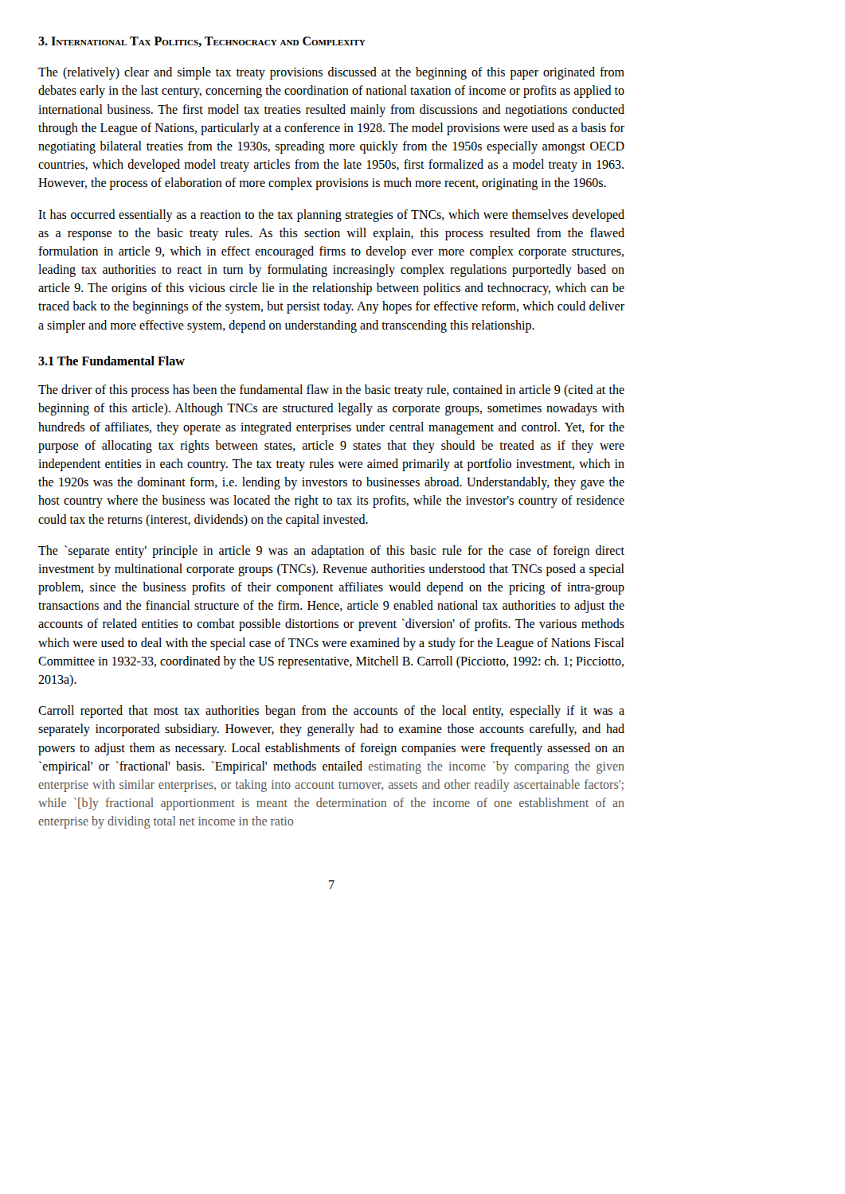3. International Tax Politics, Technocracy and Complexity
The (relatively) clear and simple tax treaty provisions discussed at the beginning of this paper originated from debates early in the last century, concerning the coordination of national taxation of income or profits as applied to international business. The first model tax treaties resulted mainly from discussions and negotiations conducted through the League of Nations, particularly at a conference in 1928. The model provisions were used as a basis for negotiating bilateral treaties from the 1930s, spreading more quickly from the 1950s especially amongst OECD countries, which developed model treaty articles from the late 1950s, first formalized as a model treaty in 1963. However, the process of elaboration of more complex provisions is much more recent, originating in the 1960s.
It has occurred essentially as a reaction to the tax planning strategies of TNCs, which were themselves developed as a response to the basic treaty rules. As this section will explain, this process resulted from the flawed formulation in article 9, which in effect encouraged firms to develop ever more complex corporate structures, leading tax authorities to react in turn by formulating increasingly complex regulations purportedly based on article 9. The origins of this vicious circle lie in the relationship between politics and technocracy, which can be traced back to the beginnings of the system, but persist today. Any hopes for effective reform, which could deliver a simpler and more effective system, depend on understanding and transcending this relationship.
3.1 The Fundamental Flaw
The driver of this process has been the fundamental flaw in the basic treaty rule, contained in article 9 (cited at the beginning of this article). Although TNCs are structured legally as corporate groups, sometimes nowadays with hundreds of affiliates, they operate as integrated enterprises under central management and control. Yet, for the purpose of allocating tax rights between states, article 9 states that they should be treated as if they were independent entities in each country. The tax treaty rules were aimed primarily at portfolio investment, which in the 1920s was the dominant form, i.e. lending by investors to businesses abroad. Understandably, they gave the host country where the business was located the right to tax its profits, while the investor's country of residence could tax the returns (interest, dividends) on the capital invested.
The `separate entity' principle in article 9 was an adaptation of this basic rule for the case of foreign direct investment by multinational corporate groups (TNCs). Revenue authorities understood that TNCs posed a special problem, since the business profits of their component affiliates would depend on the pricing of intra-group transactions and the financial structure of the firm. Hence, article 9 enabled national tax authorities to adjust the accounts of related entities to combat possible distortions or prevent `diversion' of profits. The various methods which were used to deal with the special case of TNCs were examined by a study for the League of Nations Fiscal Committee in 1932-33, coordinated by the US representative, Mitchell B. Carroll (Picciotto, 1992: ch. 1; Picciotto, 2013a).
Carroll reported that most tax authorities began from the accounts of the local entity, especially if it was a separately incorporated subsidiary. However, they generally had to examine those accounts carefully, and had powers to adjust them as necessary. Local establishments of foreign companies were frequently assessed on an `empirical' or `fractional' basis. `Empirical' methods entailed estimating the income `by comparing the given enterprise with similar enterprises, or taking into account turnover, assets and other readily ascertainable factors'; while `[b]y fractional apportionment is meant the determination of the income of one establishment of an enterprise by dividing total net income in the ratio
7